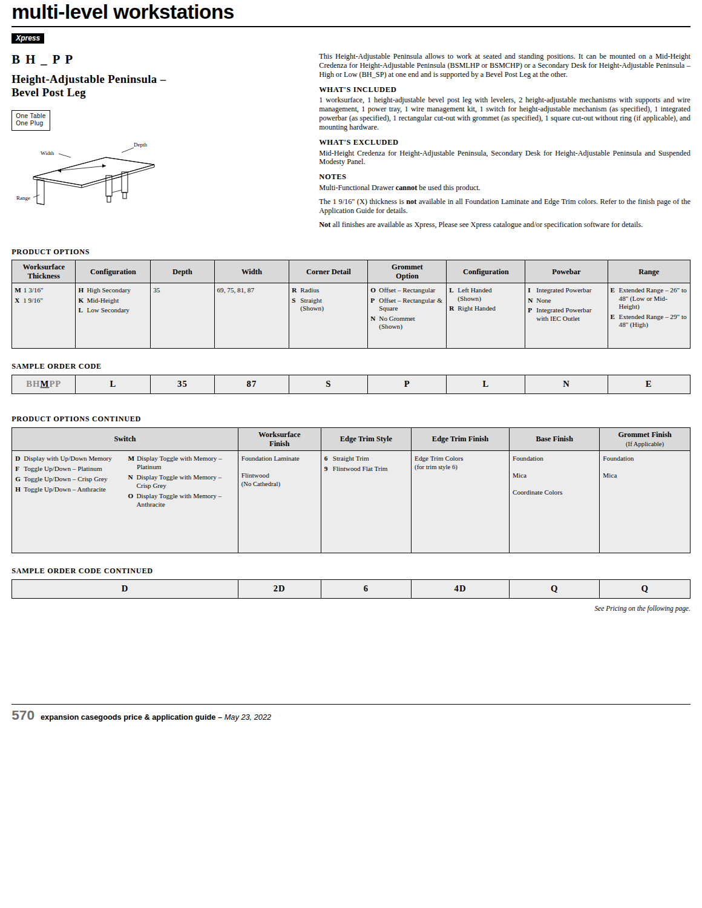multi-level workstations
Xpress
B H _ P P
Height-Adjustable Peninsula –
Bevel Post Leg
One Table
One Plug
Depth Width Range
This Height-Adjustable Peninsula allows to work at seated and standing positions. It can be mounted on a Mid-Height Credenza for Height-Adjustable Peninsula (BSMLHP or BSMCHP) or a Secondary Desk for Height-Adjustable Peninsula – High or Low (BH_SP) at one end and is supported by a Bevel Post Leg at the other.
WHAT'S INCLUDED
1 worksurface, 1 height-adjustable bevel post leg with levelers, 2 height-adjustable mechanisms with supports and wire management, 1 power tray, 1 wire management kit, 1 switch for height-adjustable mechanism (as specified), 1 integrated powerbar (as specified), 1 rectangular cut-out with grommet (as specified), 1 square cut-out without ring (if applicable), and mounting hardware.
WHAT'S EXCLUDED
Mid-Height Credenza for Height-Adjustable Peninsula, Secondary Desk for Height-Adjustable Peninsula and Suspended Modesty Panel.
NOTES
Multi-Functional Drawer cannot be used this product.
The 1 9/16" (X) thickness is not available in all Foundation Laminate and Edge Trim colors. Refer to the finish page of the Application Guide for details.
Not all finishes are available as Xpress, Please see Xpress catalogue and/or specification software for details.
PRODUCT OPTIONS
| Worksurface Thickness | Configuration | Depth | Width | Corner Detail | Grommet Option | Configuration | Powebar | Range |
| --- | --- | --- | --- | --- | --- | --- | --- | --- |
| M 1 3/16" X 1 9/16" | H High Secondary K Mid-Height L Low Secondary | 35 | 69, 75, 81, 87 | R Radius S Straight (Shown) | O Offset – Rectangular P Offset – Rectangular & Square N No Grommet (Shown) | L Left Handed (Shown) R Right Handed | I Integrated Powerbar N None P Integrated Powerbar with IEC Outlet | E Extended Range – 26" to 48" (Low or Mid-Height) E Extended Range – 29" to 48" (High) |
SAMPLE ORDER CODE
| BH M PP | L | 35 | 87 | S | P | L | N | E |
PRODUCT OPTIONS CONTINUED
| Switch | Worksurface Finish | Edge Trim Style | Edge Trim Finish | Base Finish | Grommet Finish (If Applicable) |
| --- | --- | --- | --- | --- | --- |
| D Display with Up/Down Memory F Toggle Up/Down – Platinum G Toggle Up/Down – Crisp Grey H Toggle Up/Down – Anthracite M Display Toggle with Memory – Platinum N Display Toggle with Memory – Crisp Grey O Display Toggle with Memory – Anthracite | Foundation Laminate Flintwood (No Cathedral) | 6 Straight Trim 9 Flintwood Flat Trim | Edge Trim Colors (for trim style 6) | Foundation Mica Coordinate Colors | Foundation Mica |
SAMPLE ORDER CODE CONTINUED
| D | 2D | 6 | 4D | Q | Q |
See Pricing on the following page.
570 expansion casegoods price & application guide – May 23, 2022